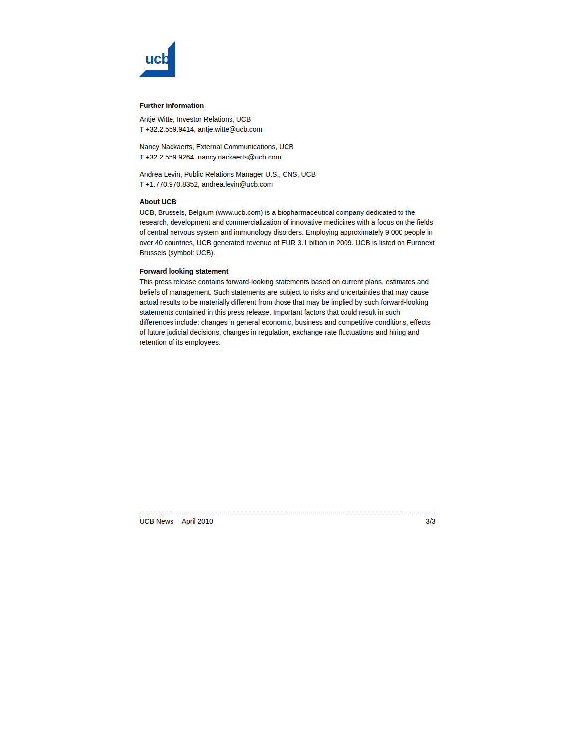ucb
Further information
Antje Witte, Investor Relations, UCB
T +32.2.559.9414, antje.witte@ucb.com
Nancy Nackaerts, External Communications, UCB
T +32.2.559.9264, nancy.nackaerts@ucb.com
Andrea Levin, Public Relations Manager U.S., CNS, UCB
T +1.770.970.8352, andrea.levin@ucb.com
About UCB
UCB, Brussels, Belgium (www.ucb.com) is a biopharmaceutical company dedicated to the research, development and commercialization of innovative medicines with a focus on the fields of central nervous system and immunology disorders. Employing approximately 9 000 people in over 40 countries, UCB generated revenue of EUR 3.1 billion in 2009. UCB is listed on Euronext Brussels (symbol: UCB).
Forward looking statement
This press release contains forward-looking statements based on current plans, estimates and beliefs of management. Such statements are subject to risks and uncertainties that may cause actual results to be materially different from those that may be implied by such forward-looking statements contained in this press release. Important factors that could result in such differences include: changes in general economic, business and competitive conditions, effects of future judicial decisions, changes in regulation, exchange rate fluctuations and hiring and retention of its employees.
UCB News April 2010
3/3